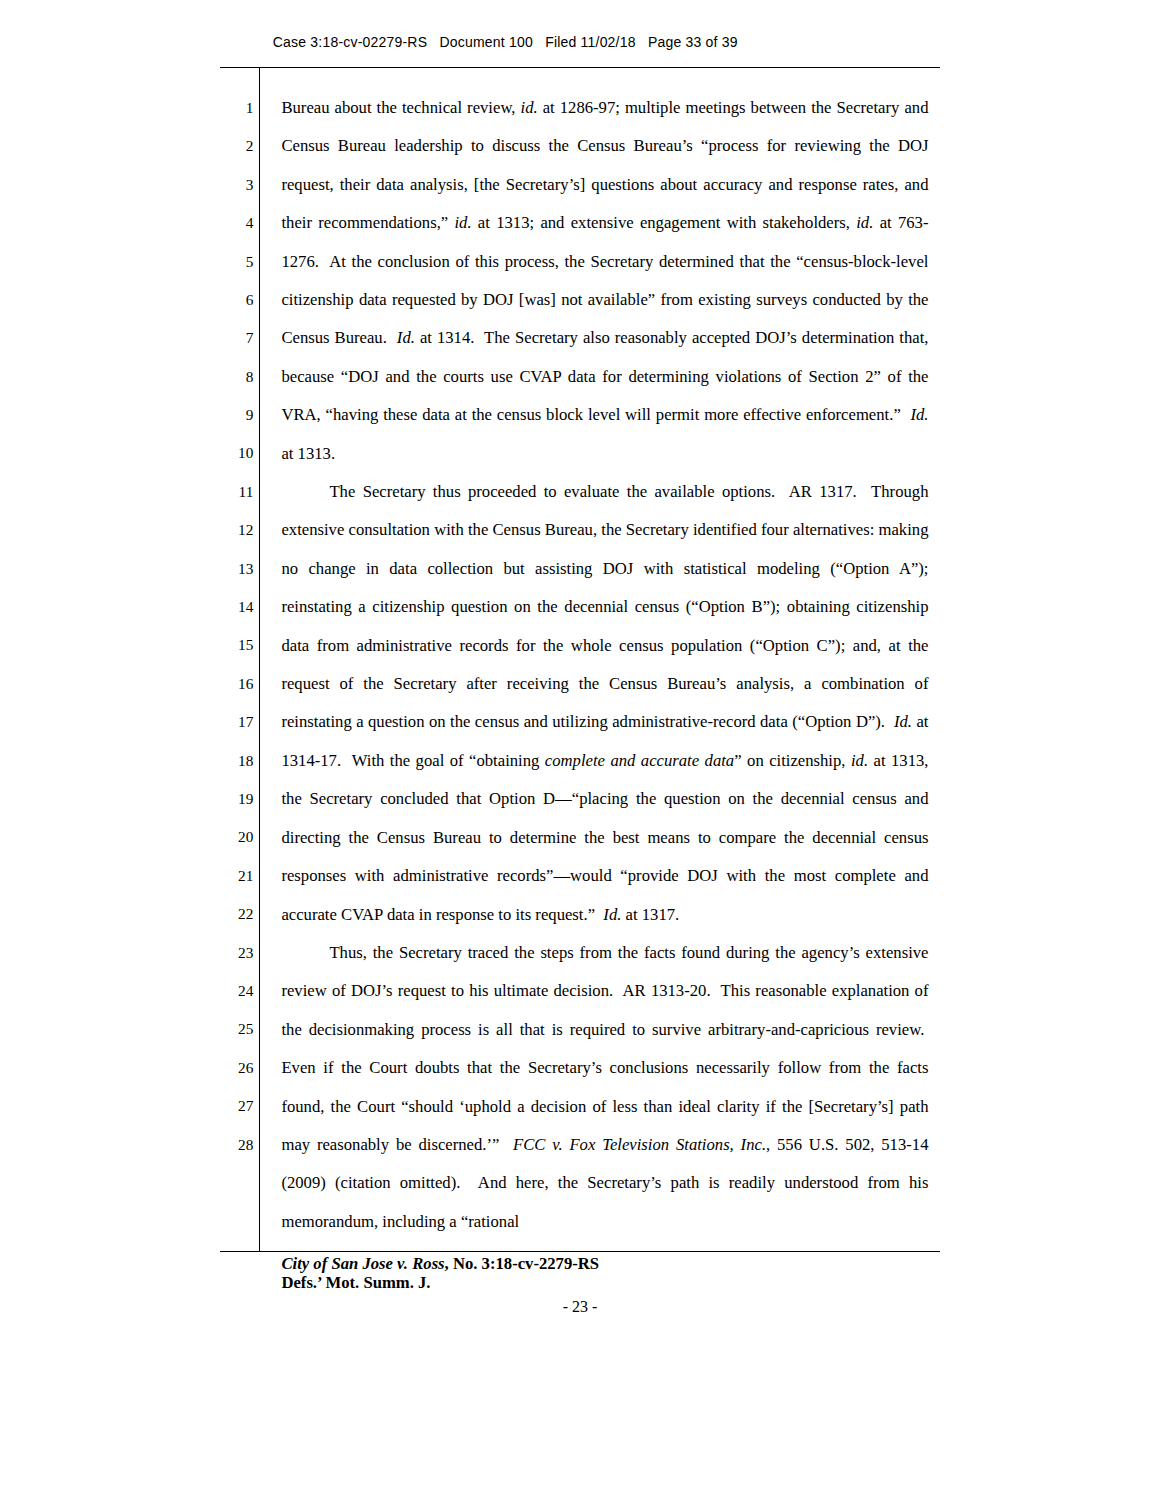Case 3:18-cv-02279-RS Document 100 Filed 11/02/18 Page 33 of 39
1 2 3 4 5 6 7 8 9 10 11 12 13 14 15 16 17 18 19 20 21 22 23 24 25 26 27 28
Bureau about the technical review, id. at 1286-97; multiple meetings between the Secretary and Census Bureau leadership to discuss the Census Bureau’s “process for reviewing the DOJ request, their data analysis, [the Secretary’s] questions about accuracy and response rates, and their recommendations,” id. at 1313; and extensive engagement with stakeholders, id. at 763-1276. At the conclusion of this process, the Secretary determined that the “census-block-level citizenship data requested by DOJ [was] not available” from existing surveys conducted by the Census Bureau. Id. at 1314. The Secretary also reasonably accepted DOJ’s determination that, because “DOJ and the courts use CVAP data for determining violations of Section 2” of the VRA, “having these data at the census block level will permit more effective enforcement.” Id. at 1313.
The Secretary thus proceeded to evaluate the available options. AR 1317. Through extensive consultation with the Census Bureau, the Secretary identified four alternatives: making no change in data collection but assisting DOJ with statistical modeling (“Option A”); reinstating a citizenship question on the decennial census (“Option B”); obtaining citizenship data from administrative records for the whole census population (“Option C”); and, at the request of the Secretary after receiving the Census Bureau’s analysis, a combination of reinstating a question on the census and utilizing administrative-record data (“Option D”). Id. at 1314-17. With the goal of “obtaining complete and accurate data” on citizenship, id. at 1313, the Secretary concluded that Option D—“placing the question on the decennial census and directing the Census Bureau to determine the best means to compare the decennial census responses with administrative records”—would “provide DOJ with the most complete and accurate CVAP data in response to its request.” Id. at 1317.
Thus, the Secretary traced the steps from the facts found during the agency’s extensive review of DOJ’s request to his ultimate decision. AR 1313-20. This reasonable explanation of the decisionmaking process is all that is required to survive arbitrary-and-capricious review. Even if the Court doubts that the Secretary’s conclusions necessarily follow from the facts found, the Court “should ‘uphold a decision of less than ideal clarity if the [Secretary’s] path may reasonably be discerned.’” FCC v. Fox Television Stations, Inc., 556 U.S. 502, 513-14 (2009) (citation omitted). And here, the Secretary’s path is readily understood from his memorandum, including a “rational
City of San Jose v. Ross, No. 3:18-cv-2279-RS
Defs.’ Mot. Summ. J.
- 23 -